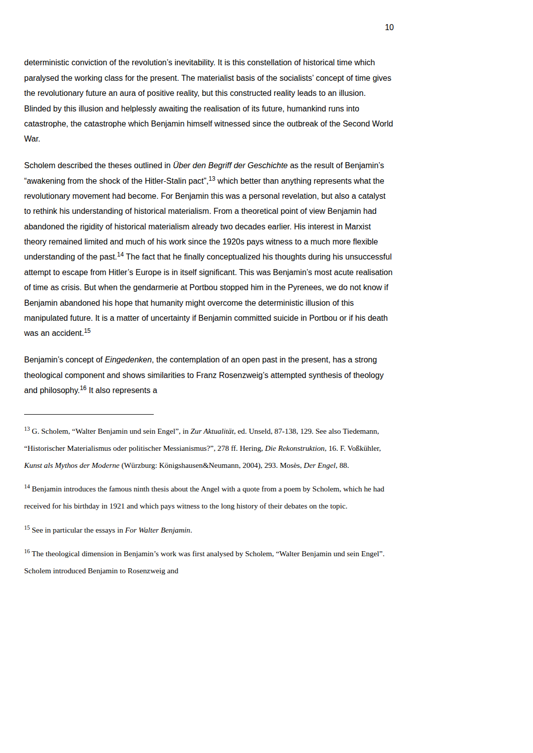10
deterministic conviction of the revolution’s inevitability. It is this constellation of historical time which paralysed the working class for the present. The materialist basis of the socialists’ concept of time gives the revolutionary future an aura of positive reality, but this constructed reality leads to an illusion. Blinded by this illusion and helplessly awaiting the realisation of its future, humankind runs into catastrophe, the catastrophe which Benjamin himself witnessed since the outbreak of the Second World War.
Scholem described the theses outlined in Über den Begriff der Geschichte as the result of Benjamin’s “awakening from the shock of the Hitler-Stalin pact”,13 which better than anything represents what the revolutionary movement had become. For Benjamin this was a personal revelation, but also a catalyst to rethink his understanding of historical materialism. From a theoretical point of view Benjamin had abandoned the rigidity of historical materialism already two decades earlier. His interest in Marxist theory remained limited and much of his work since the 1920s pays witness to a much more flexible understanding of the past.14 The fact that he finally conceptualized his thoughts during his unsuccessful attempt to escape from Hitler’s Europe is in itself significant. This was Benjamin’s most acute realisation of time as crisis. But when the gendarmerie at Portbou stopped him in the Pyrenees, we do not know if Benjamin abandoned his hope that humanity might overcome the deterministic illusion of this manipulated future. It is a matter of uncertainty if Benjamin committed suicide in Portbou or if his death was an accident.15
Benjamin’s concept of Eingedenken, the contemplation of an open past in the present, has a strong theological component and shows similarities to Franz Rosenzweig’s attempted synthesis of theology and philosophy.16 It also represents a
13 G. Scholem, “Walter Benjamin und sein Engel”, in Zur Aktualität, ed. Unseld, 87-138, 129. See also Tiedemann, “Historischer Materialismus oder politischer Messianismus?”, 278 ff. Hering, Die Rekonstruktion, 16. F. Voßkühler, Kunst als Mythos der Moderne (Würzburg: Königshausen&Neumann, 2004), 293. Mosès, Der Engel, 88.
14 Benjamin introduces the famous ninth thesis about the Angel with a quote from a poem by Scholem, which he had received for his birthday in 1921 and which pays witness to the long history of their debates on the topic.
15 See in particular the essays in For Walter Benjamin.
16 The theological dimension in Benjamin’s work was first analysed by Scholem, “Walter Benjamin und sein Engel”. Scholem introduced Benjamin to Rosenzweig and